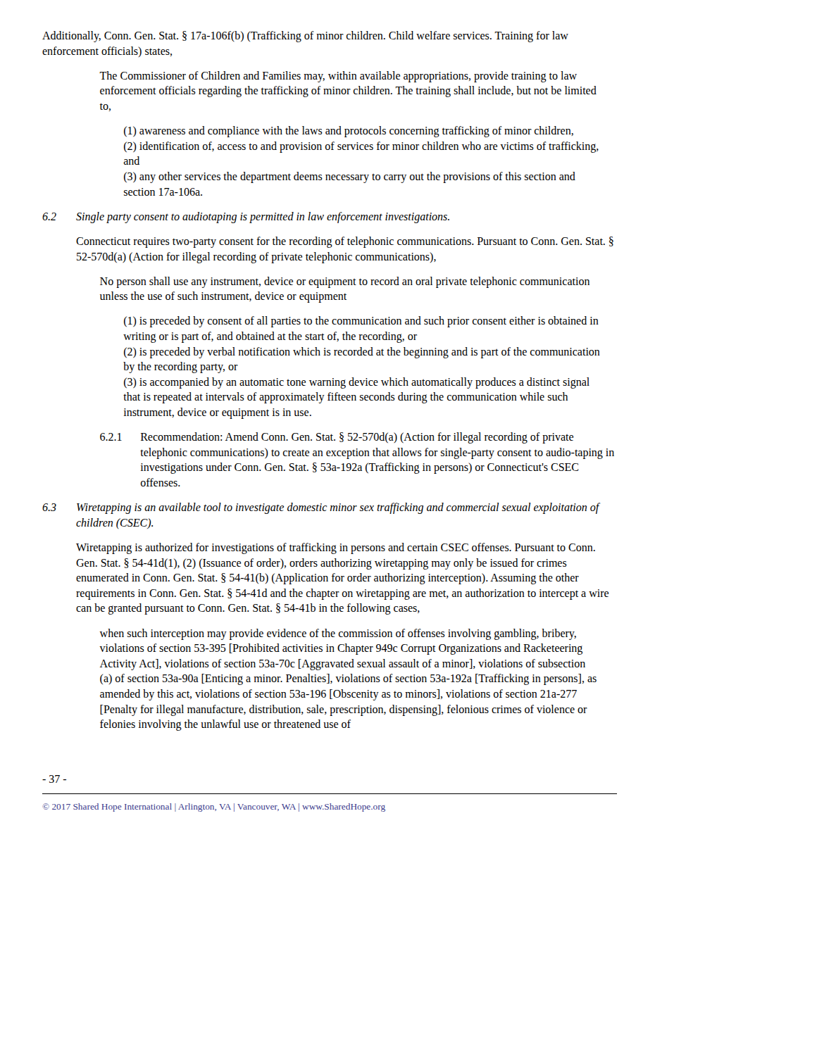Additionally, Conn. Gen. Stat. § 17a-106f(b) (Trafficking of minor children. Child welfare services. Training for law enforcement officials) states,
The Commissioner of Children and Families may, within available appropriations, provide training to law enforcement officials regarding the trafficking of minor children. The training shall include, but not be limited to,
(1) awareness and compliance with the laws and protocols concerning trafficking of minor children,
(2) identification of, access to and provision of services for minor children who are victims of trafficking, and
(3) any other services the department deems necessary to carry out the provisions of this section and section 17a-106a.
6.2
Single party consent to audiotaping is permitted in law enforcement investigations.
Connecticut requires two-party consent for the recording of telephonic communications. Pursuant to Conn. Gen. Stat. § 52-570d(a) (Action for illegal recording of private telephonic communications),
No person shall use any instrument, device or equipment to record an oral private telephonic communication unless the use of such instrument, device or equipment
(1) is preceded by consent of all parties to the communication and such prior consent either is obtained in writing or is part of, and obtained at the start of, the recording, or
(2) is preceded by verbal notification which is recorded at the beginning and is part of the communication by the recording party, or
(3) is accompanied by an automatic tone warning device which automatically produces a distinct signal that is repeated at intervals of approximately fifteen seconds during the communication while such instrument, device or equipment is in use.
6.2.1
Recommendation: Amend Conn. Gen. Stat. § 52-570d(a) (Action for illegal recording of private telephonic communications) to create an exception that allows for single-party consent to audio-taping in investigations under Conn. Gen. Stat. § 53a-192a (Trafficking in persons) or Connecticut's CSEC offenses.
6.3
Wiretapping is an available tool to investigate domestic minor sex trafficking and commercial sexual exploitation of children (CSEC).
Wiretapping is authorized for investigations of trafficking in persons and certain CSEC offenses. Pursuant to Conn. Gen. Stat. § 54-41d(1), (2) (Issuance of order), orders authorizing wiretapping may only be issued for crimes enumerated in Conn. Gen. Stat. § 54-41(b) (Application for order authorizing interception). Assuming the other requirements in Conn. Gen. Stat. § 54-41d and the chapter on wiretapping are met, an authorization to intercept a wire can be granted pursuant to Conn. Gen. Stat. § 54-41b in the following cases,
when such interception may provide evidence of the commission of offenses involving gambling, bribery, violations of section 53-395 [Prohibited activities in Chapter 949c Corrupt Organizations and Racketeering Activity Act], violations of section 53a-70c [Aggravated sexual assault of a minor], violations of subsection (a) of section 53a-90a [Enticing a minor. Penalties], violations of section 53a-192a [Trafficking in persons], as amended by this act, violations of section 53a-196 [Obscenity as to minors], violations of section 21a-277 [Penalty for illegal manufacture, distribution, sale, prescription, dispensing], felonious crimes of violence or felonies involving the unlawful use or threatened use of
- 37 -
© 2017 Shared Hope International | Arlington, VA | Vancouver, WA | www.SharedHope.org